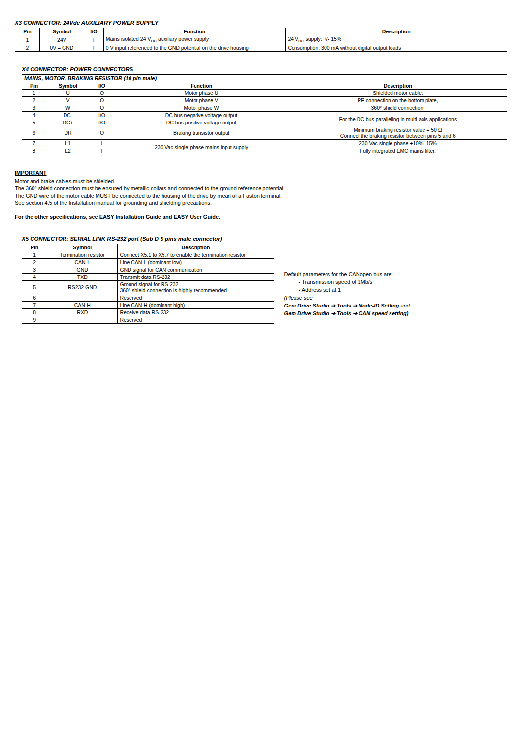X3 CONNECTOR: 24Vdc AUXILIARY POWER SUPPLY
| Pin | Symbol | I/O | Function | Description |
| --- | --- | --- | --- | --- |
| 1 | 24V | I | Mains isolated 24 V DC auxiliary power supply | 24 V DC supply: +/- 15% |
| 2 | 0V = GND | I | 0 V input referenced to the GND potential on the drive housing | Consumption: 300 mA without digital output loads |
X4 CONNECTOR: POWER CONNECTORS
| MAINS, MOTOR, BRAKING RESISTOR (10 pin male) |
| Pin | Symbol | I/O | Function | Description |
| 1 | U | O | Motor phase U | Shielded motor cable: |
| 2 | V | O | Motor phase V | PE connection on the bottom plate, |
| 3 | W | O | Motor phase W | 360° shield connection. |
| 4 | DC- | I/O | DC bus negative voltage output | For the DC bus paralleling in multi-axis applications |
| 5 | DC+ | I/O | DC bus positive voltage output |
| 6 | DR | O | Braking transistor output | Minimum braking resistor value = 50 Ω Connect the braking resistor between pins 5 and 6 |
| 7 | L1 | I | 230 Vac single-phase mains input supply | 230 Vac single-phase +10% -15% |
| 8 | L2 | I | Fully integrated EMC mains filter. |
IMPORTANT
Motor and brake cables must be shielded.
The 360° shield connection must be ensured by metallic collars and connected to the ground reference potential.
The GND wire of the motor cable MUST be connected to the housing of the drive by mean of a Faston terminal.
See section 4.5 of the Installation manual for grounding and shielding precautions.
For the other specifications, see EASY Installation Guide and EASY User Guide.
X5 CONNECTOR: SERIAL LINK RS-232 port (Sub D 9 pins male connector)
| Pin | Symbol | Description |
| --- | --- | --- |
| 1 | Termination resistor | Connect X5.1 to X5.7 to enable the termination resistor |
| 2 | CAN-L | Line CAN-L (dominant low) |
| 3 | GND | GND signal for CAN communication |
| 4 | TXD | Transmit data RS-232 |
| 5 | RS232 GND | Ground signal for RS-232 360° shield connection is highly recommended |
| 6 | | Reserved |
| 7 | CAN-H | Line CAN-H (dominant high) |
| 8 | RXD | Receive data RS-232 |
| 9 | | Reserved |
Default parameters for the CANopen bus are:
- Transmission speed of 1Mb/s
- Address set at 1
(Please see
Gem Drive Studio ➔ Tools ➔ Node-ID Setting and
Gem Drive Studio ➔ Tools ➔ CAN speed setting)